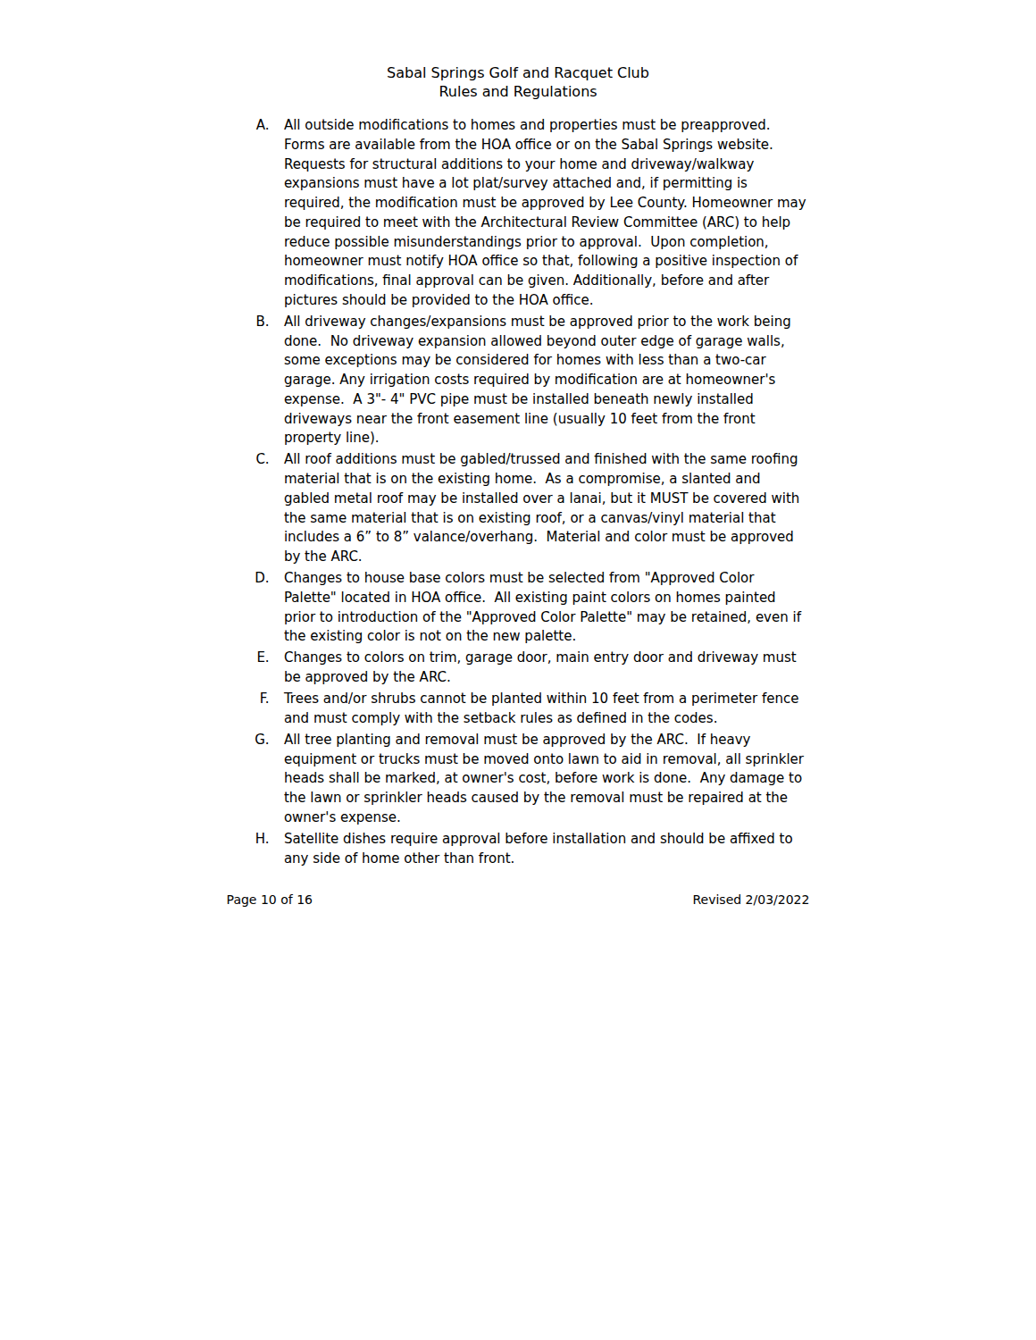Sabal Springs Golf and Racquet Club Rules and Regulations
All outside modifications to homes and properties must be preapproved. Forms are available from the HOA office or on the Sabal Springs website. Requests for structural additions to your home and driveway/walkway expansions must have a lot plat/survey attached and, if permitting is required, the modification must be approved by Lee County. Homeowner may be required to meet with the Architectural Review Committee (ARC) to help reduce possible misunderstandings prior to approval. Upon completion, homeowner must notify HOA office so that, following a positive inspection of modifications, final approval can be given. Additionally, before and after pictures should be provided to the HOA office.
All driveway changes/expansions must be approved prior to the work being done. No driveway expansion allowed beyond outer edge of garage walls, some exceptions may be considered for homes with less than a two-car garage. Any irrigation costs required by modification are at homeowner's expense. A 3"- 4" PVC pipe must be installed beneath newly installed driveways near the front easement line (usually 10 feet from the front property line).
All roof additions must be gabled/trussed and finished with the same roofing material that is on the existing home. As a compromise, a slanted and gabled metal roof may be installed over a lanai, but it MUST be covered with the same material that is on existing roof, or a canvas/vinyl material that includes a 6” to 8” valance/overhang. Material and color must be approved by the ARC.
Changes to house base colors must be selected from "Approved Color Palette" located in HOA office. All existing paint colors on homes painted prior to introduction of the "Approved Color Palette" may be retained, even if the existing color is not on the new palette.
Changes to colors on trim, garage door, main entry door and driveway must be approved by the ARC.
Trees and/or shrubs cannot be planted within 10 feet from a perimeter fence and must comply with the setback rules as defined in the codes.
All tree planting and removal must be approved by the ARC. If heavy equipment or trucks must be moved onto lawn to aid in removal, all sprinkler heads shall be marked, at owner's cost, before work is done. Any damage to the lawn or sprinkler heads caused by the removal must be repaired at the owner's expense.
Satellite dishes require approval before installation and should be affixed to any side of home other than front.
Page 10 of 16 Revised 2/03/2022